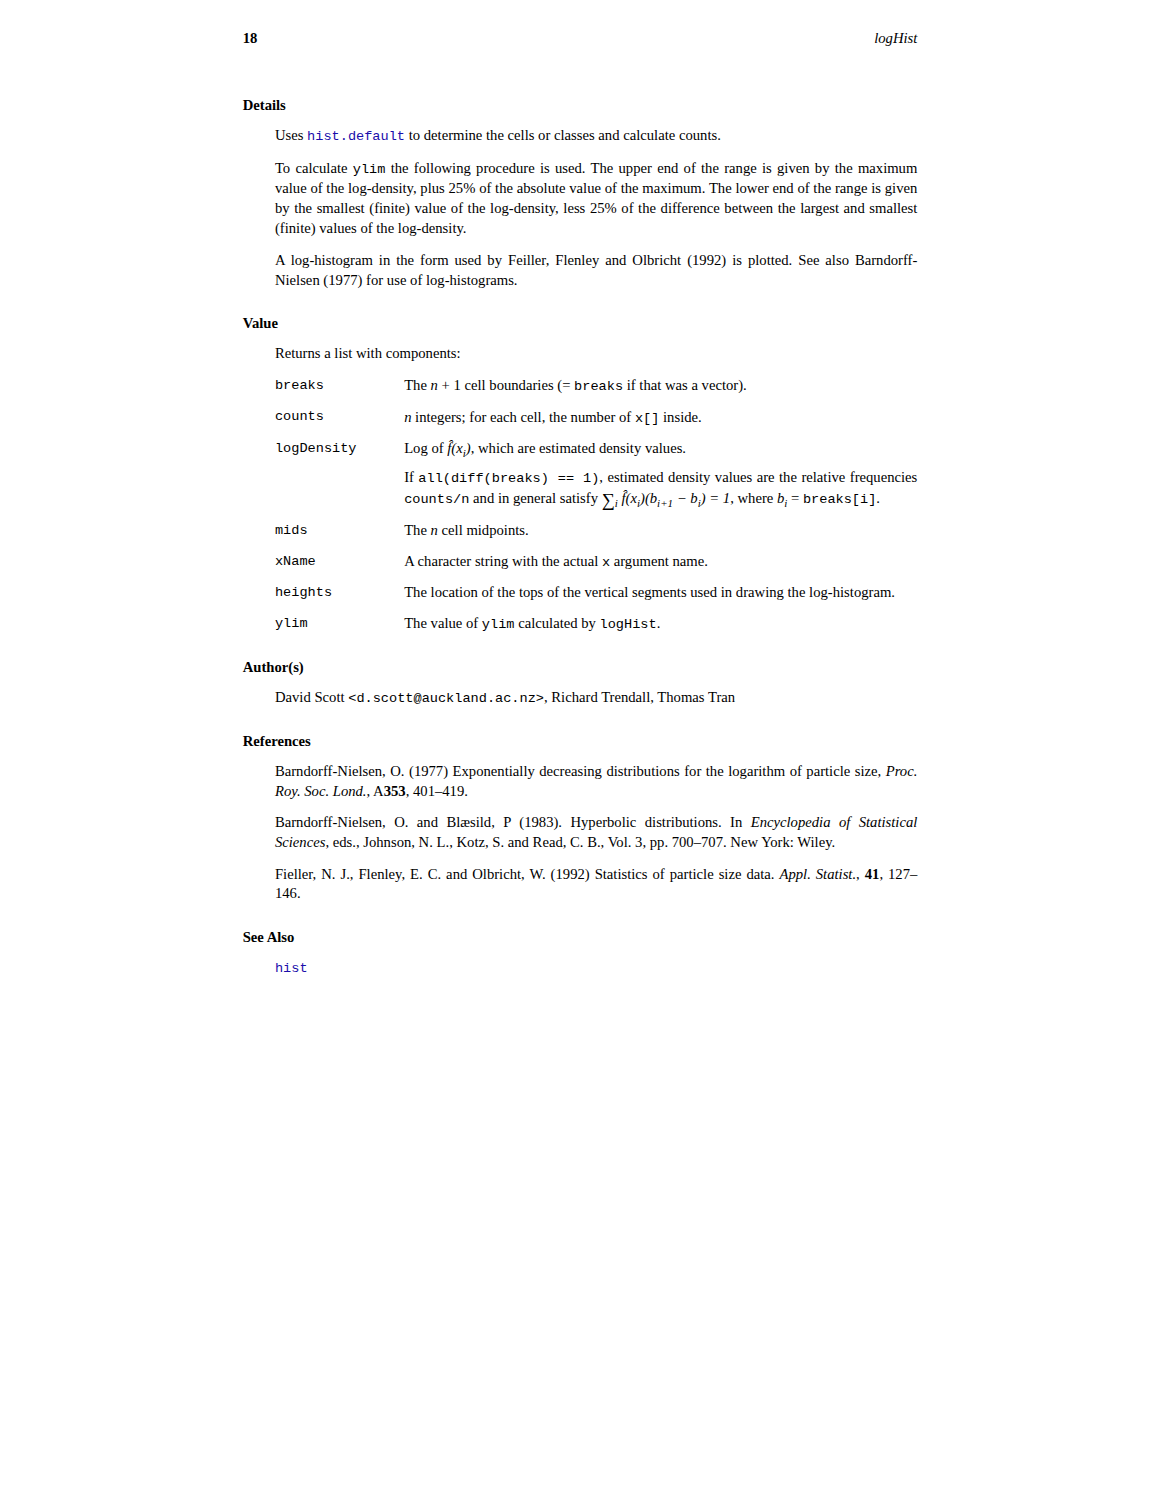18 logHist
Details
Uses hist.default to determine the cells or classes and calculate counts.
To calculate ylim the following procedure is used. The upper end of the range is given by the maximum value of the log-density, plus 25% of the absolute value of the maximum. The lower end of the range is given by the smallest (finite) value of the log-density, less 25% of the difference between the largest and smallest (finite) values of the log-density.
A log-histogram in the form used by Feiller, Flenley and Olbricht (1992) is plotted. See also Barndorff-Nielsen (1977) for use of log-histograms.
Value
Returns a list with components:
breaks
The n + 1 cell boundaries (= breaks if that was a vector).
counts
n integers; for each cell, the number of x[] inside.
logDensity
Log of f̂(xi), which are estimated density values.
If all(diff(breaks) == 1), estimated density values are the relative frequencies counts/n and in general satisfy ∑i f̂(xi)(bi+1 − bi) = 1, where bi = breaks[i].
mids
The n cell midpoints.
xName
A character string with the actual x argument name.
heights
The location of the tops of the vertical segments used in drawing the log-histogram.
ylim
The value of ylim calculated by logHist.
Author(s)
David Scott <d.scott@auckland.ac.nz>, Richard Trendall, Thomas Tran
References
Barndorff-Nielsen, O. (1977) Exponentially decreasing distributions for the logarithm of particle size, Proc. Roy. Soc. Lond., A353, 401–419.
Barndorff-Nielsen, O. and Blæsild, P (1983). Hyperbolic distributions. In Encyclopedia of Statistical Sciences, eds., Johnson, N. L., Kotz, S. and Read, C. B., Vol. 3, pp. 700–707. New York: Wiley.
Fieller, N. J., Flenley, E. C. and Olbricht, W. (1992) Statistics of particle size data. Appl. Statist., 41, 127–146.
See Also
hist